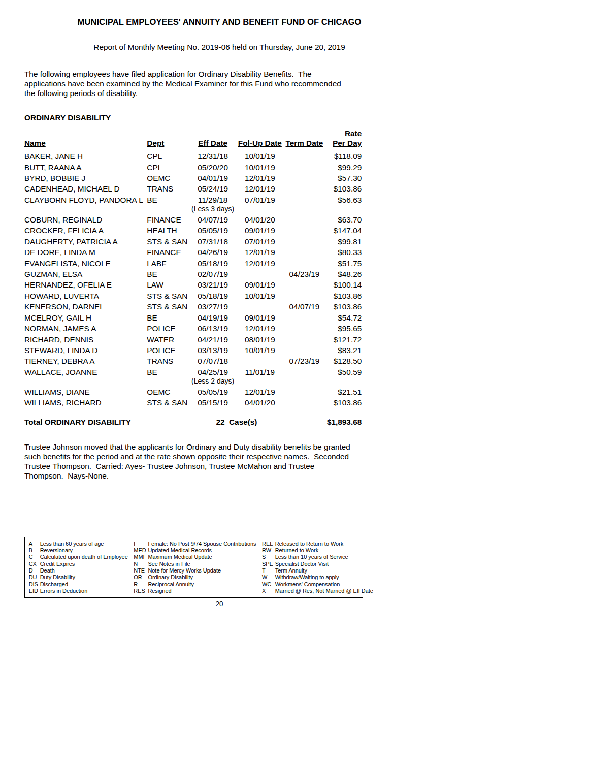MUNICIPAL EMPLOYEES' ANNUITY AND BENEFIT FUND OF CHICAGO
Report of Monthly Meeting No. 2019-06 held on Thursday, June 20, 2019
The following employees have filed application for Ordinary Disability Benefits. The applications have been examined by the Medical Examiner for this Fund who recommended the following periods of disability.
ORDINARY DISABILITY
| Name | Dept | Eff Date | Fol-Up Date | Term Date | Rate Per Day |
| --- | --- | --- | --- | --- | --- |
| BAKER, JANE H | CPL | 12/31/18 | 10/01/19 | | $118.09 |
| BUTT, RAANA A | CPL | 05/20/20 | 10/01/19 | | $99.29 |
| BYRD, BOBBIE J | OEMC | 04/01/19 | 12/01/19 | | $57.30 |
| CADENHEAD, MICHAEL D | TRANS | 05/24/19 | 12/01/19 | | $103.86 |
| CLAYBORN FLOYD, PANDORA L | BE | 11/29/18 (Less 3 days) | 07/01/19 | | $56.63 |
| COBURN, REGINALD | FINANCE | 04/07/19 | 04/01/20 | | $63.70 |
| CROCKER, FELICIA A | HEALTH | 05/05/19 | 09/01/19 | | $147.04 |
| DAUGHERTY, PATRICIA A | STS & SAN | 07/31/18 | 07/01/19 | | $99.81 |
| DE DORE, LINDA M | FINANCE | 04/26/19 | 12/01/19 | | $80.33 |
| EVANGELISTA, NICOLE | LABF | 05/18/19 | 12/01/19 | | $51.75 |
| GUZMAN, ELSA | BE | 02/07/19 | | 04/23/19 | $48.26 |
| HERNANDEZ, OFELIA E | LAW | 03/21/19 | 09/01/19 | | $100.14 |
| HOWARD, LUVERTA | STS & SAN | 05/18/19 | 10/01/19 | | $103.86 |
| KENERSON, DARNEL | STS & SAN | 03/27/19 | | 04/07/19 | $103.86 |
| MCELROY, GAIL H | BE | 04/19/19 | 09/01/19 | | $54.72 |
| NORMAN, JAMES A | POLICE | 06/13/19 | 12/01/19 | | $95.65 |
| RICHARD, DENNIS | WATER | 04/21/19 | 08/01/19 | | $121.72 |
| STEWARD, LINDA D | POLICE | 03/13/19 | 10/01/19 | | $83.21 |
| TIERNEY, DEBRA A | TRANS | 07/07/18 | | 07/23/19 | $128.50 |
| WALLACE, JOANNE | BE | 04/25/19 (Less 2 days) | 11/01/19 | | $50.59 |
| WILLIAMS, DIANE | OEMC | 05/05/19 | 12/01/19 | | $21.51 |
| WILLIAMS, RICHARD | STS & SAN | 05/15/19 | 04/01/20 | | $103.86 |
| Total ORDINARY DISABILITY | | 22 Case(s) | | $1,893.68 |
Trustee Johnson moved that the applicants for Ordinary and Duty disability benefits be granted such benefits for the period and at the rate shown opposite their respective names. Seconded Trustee Thompson. Carried: Ayes- Trustee Johnson, Trustee McMahon and Trustee Thompson. Nays-None.
| A | Less than 60 years of age | F | Female: No Post 9/74 Spouse Contributions | REL | Released to Return to Work |
| B | Reversionary | MED | Updated Medical Records | RW | Returned to Work |
| C | Calculated upon death of Employee | MMI | Maximum Medical Update | S | Less than 10 years of Service |
| CX | Credit Expires | N | See Notes in File | SPE | Specialist Doctor Visit |
| D | Death | NTE | Note for Mercy Works Update | T | Term Annuity |
| DU | Duty Disability | OR | Ordinary Disability | W | Withdraw/Waiting to apply |
| DIS | Discharged | R | Reciprocal Annuity | WC | Workmens' Compensation |
| EID | Errors in Deduction | RES | Resigned | X | Married @ Res, Not Married @ Eff Date |
20